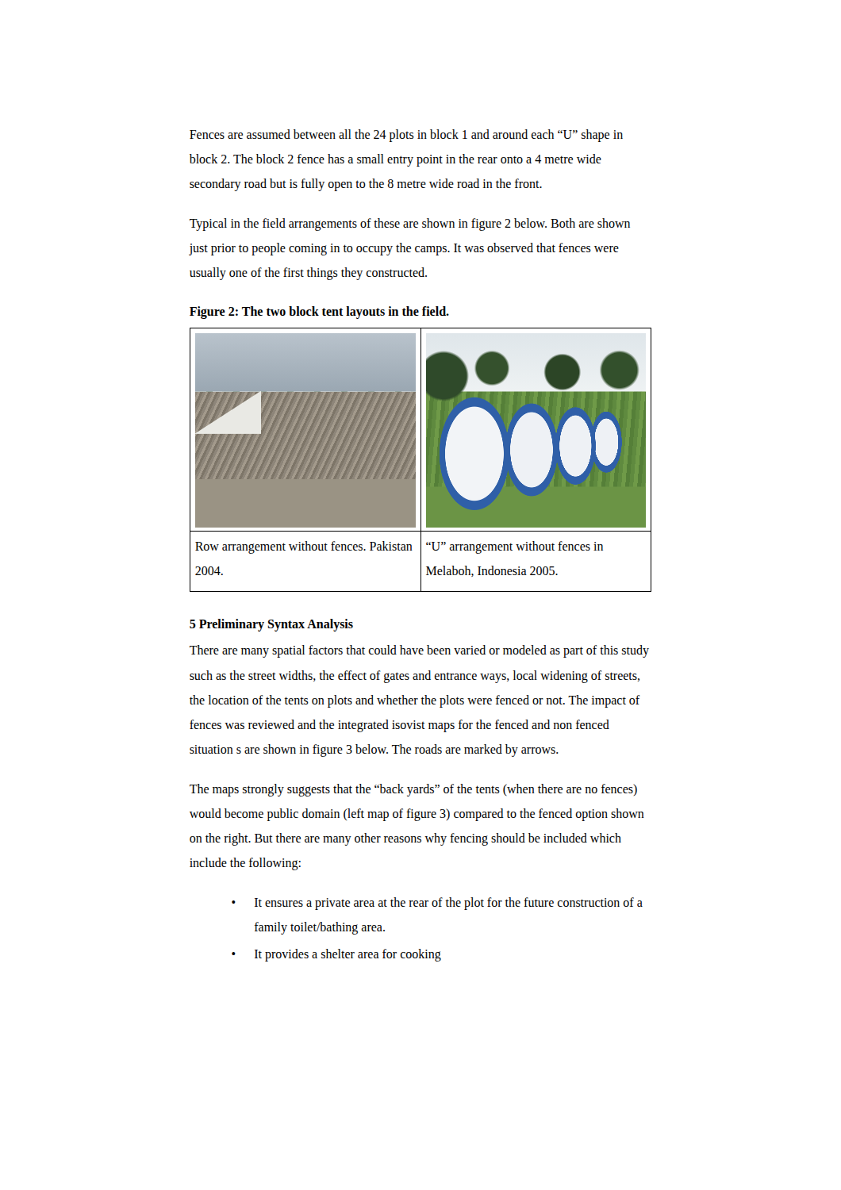Fences are assumed between all the 24 plots in block 1 and around each “U” shape in block 2. The block 2 fence has a small entry point in the rear onto a 4 metre wide secondary road but is fully open to the 8 metre wide road in the front.
Typical in the field arrangements of these are shown in figure 2 below. Both are shown just prior to people coming in to occupy the camps. It was observed that fences were usually one of the first things they constructed.
Figure 2: The two block tent layouts in the field.
| Row arrangement without fences. Pakistan 2004. | “U” arrangement without fences in Melaboh, Indonesia 2005. |
5 Preliminary Syntax Analysis
There are many spatial factors that could have been varied or modeled as part of this study such as the street widths, the effect of gates and entrance ways, local widening of streets, the location of the tents on plots and whether the plots were fenced or not. The impact of fences was reviewed and the integrated isovist maps for the fenced and non fenced situation s are shown in figure 3 below. The roads are marked by arrows.
The maps strongly suggests that the “back yards” of the tents (when there are no fences) would become public domain (left map of figure 3) compared to the fenced option shown on the right. But there are many other reasons why fencing should be included which include the following:
It ensures a private area at the rear of the plot for the future construction of a family toilet/bathing area.
It provides a shelter area for cooking